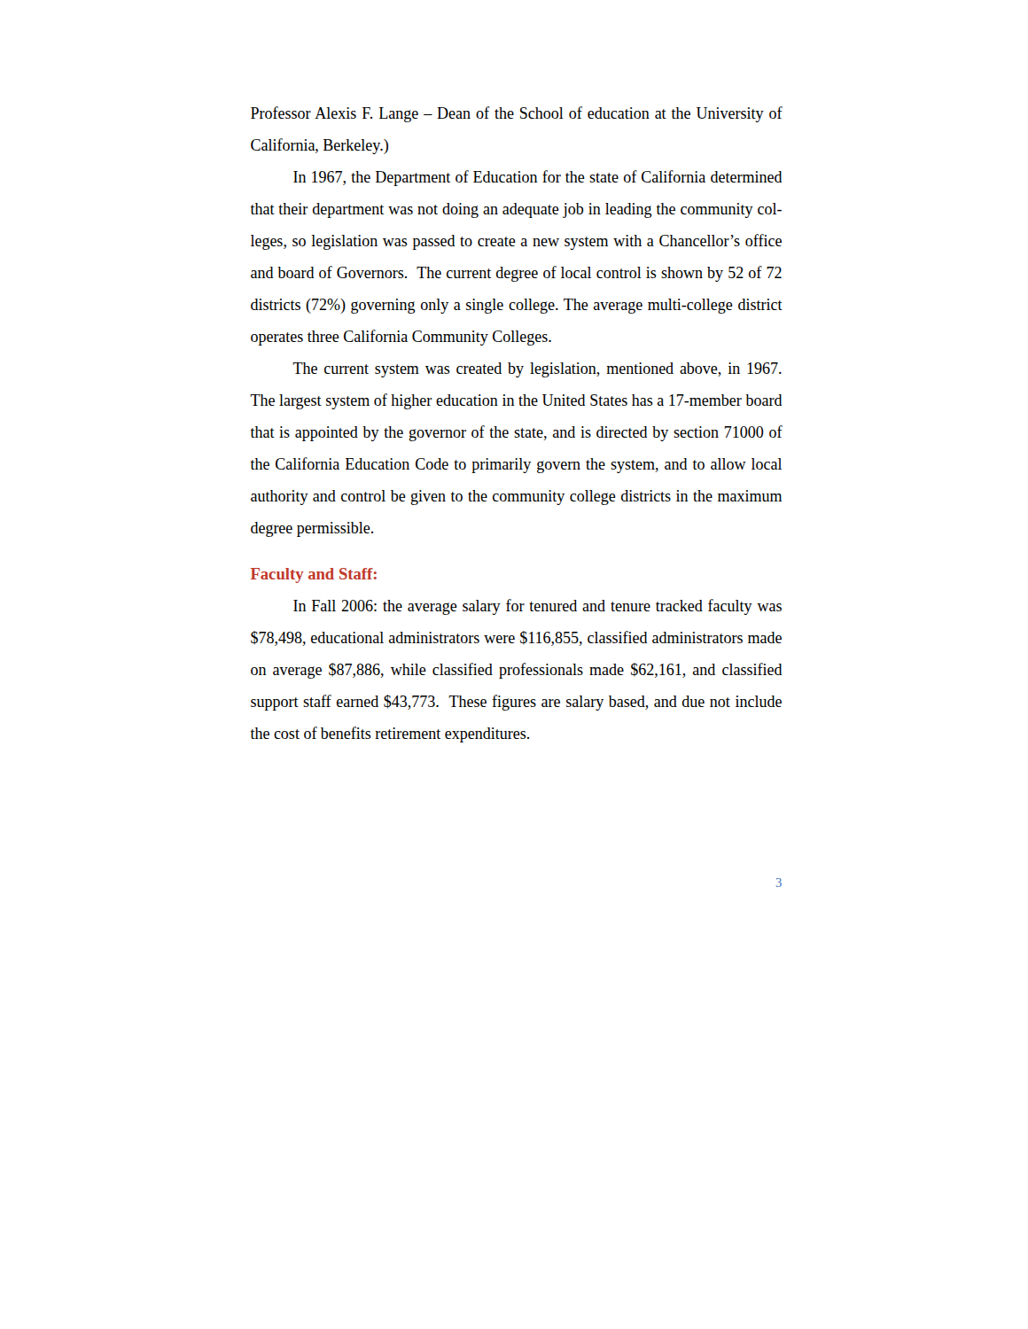Professor Alexis F. Lange – Dean of the School of education at the University of California, Berkeley.)
In 1967, the Department of Education for the state of California determined that their department was not doing an adequate job in leading the community colleges, so legislation was passed to create a new system with a Chancellor’s office and board of Governors. The current degree of local control is shown by 52 of 72 districts (72%) governing only a single college. The average multi-college district operates three California Community Colleges.
The current system was created by legislation, mentioned above, in 1967. The largest system of higher education in the United States has a 17-member board that is appointed by the governor of the state, and is directed by section 71000 of the California Education Code to primarily govern the system, and to allow local authority and control be given to the community college districts in the maximum degree permissible.
Faculty and Staff:
In Fall 2006: the average salary for tenured and tenure tracked faculty was $78,498, educational administrators were $116,855, classified administrators made on average $87,886, while classified professionals made $62,161, and classified support staff earned $43,773. These figures are salary based, and due not include the cost of benefits retirement expenditures.
3